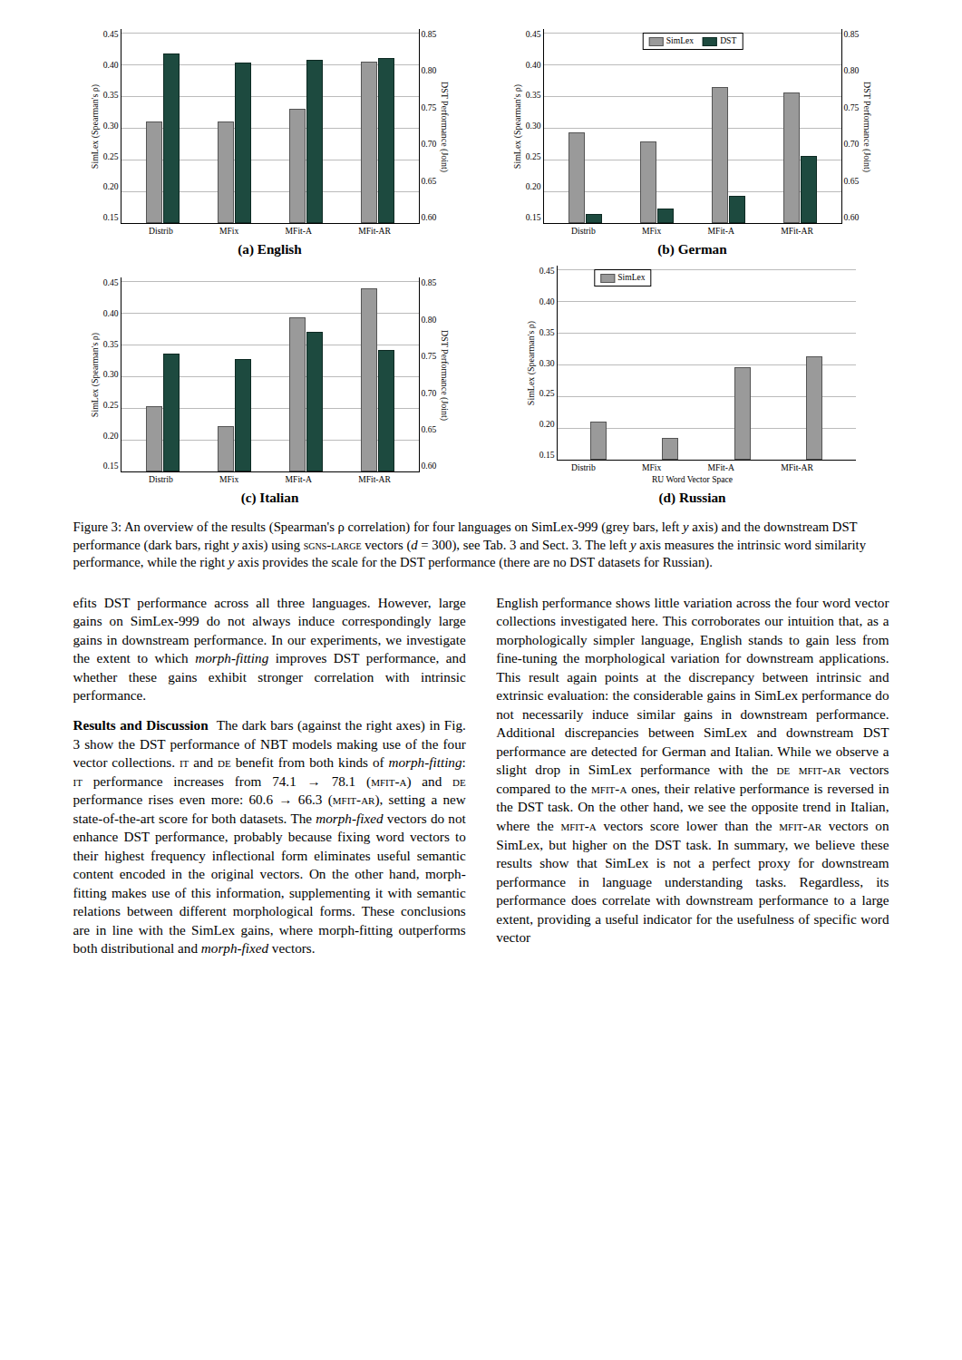SimLex (Spearman's ρ)
0.450.400.350.300.250.200.15
0.850.800.750.700.650.60
DST Performance (Joint)
Distrib MFix MFit-A MFit-AR
(a) English
SimLex (Spearman's ρ)
0.450.400.350.300.250.200.15
SimLex DST
0.850.800.750.700.650.60
DST Performance (Joint)
Distrib MFix MFit-A MFit-AR
(b) German
SimLex (Spearman's ρ)
0.450.400.350.300.250.200.15
0.850.800.750.700.650.60
DST Performance (Joint)
Distrib MFix MFit-A MFit-AR
(c) Italian
SimLex (Spearman's ρ)
0.450.400.350.300.250.200.15
SimLex
Distrib MFix MFit-A MFit-AR
RU Word Vector Space
(d) Russian
Figure 3: An overview of the results (Spearman's ρ correlation) for four languages on SimLex-999 (grey bars, left y axis) and the downstream DST performance (dark bars, right y axis) using sgns-large vectors (d = 300), see Tab. 3 and Sect. 3. The left y axis measures the intrinsic word similarity performance, while the right y axis provides the scale for the DST performance (there are no DST datasets for Russian).
efits DST performance across all three languages. However, large gains on SimLex-999 do not always induce correspondingly large gains in downstream performance. In our experiments, we investigate the extent to which morph-fitting improves DST performance, and whether these gains exhibit stronger correlation with intrinsic performance.
Results and Discussion The dark bars (against the right axes) in Fig. 3 show the DST performance of NBT models making use of the four vector collections. it and de benefit from both kinds of morph-fitting: it performance increases from 74.1 → 78.1 (mfit-a) and de performance rises even more: 60.6 → 66.3 (mfit-ar), setting a new state-of-the-art score for both datasets. The morph-fixed vectors do not enhance DST performance, probably because fixing word vectors to their highest frequency inflectional form eliminates useful semantic content encoded in the original vectors. On the other hand, morph-fitting makes use of this information, supplementing it with semantic relations between different morphological forms. These conclusions are in line with the SimLex gains, where morph-fitting outperforms both distributional and morph-fixed vectors.
English performance shows little variation across the four word vector collections investigated here. This corroborates our intuition that, as a morphologically simpler language, English stands to gain less from fine-tuning the morphological variation for downstream applications. This result again points at the discrepancy between intrinsic and extrinsic evaluation: the considerable gains in SimLex performance do not necessarily induce similar gains in downstream performance. Additional discrepancies between SimLex and downstream DST performance are detected for German and Italian. While we observe a slight drop in SimLex performance with the de mfit-ar vectors compared to the mfit-a ones, their relative performance is reversed in the DST task. On the other hand, we see the opposite trend in Italian, where the mfit-a vectors score lower than the mfit-ar vectors on SimLex, but higher on the DST task. In summary, we believe these results show that SimLex is not a perfect proxy for downstream performance in language understanding tasks. Regardless, its performance does correlate with downstream performance to a large extent, providing a useful indicator for the usefulness of specific word vector